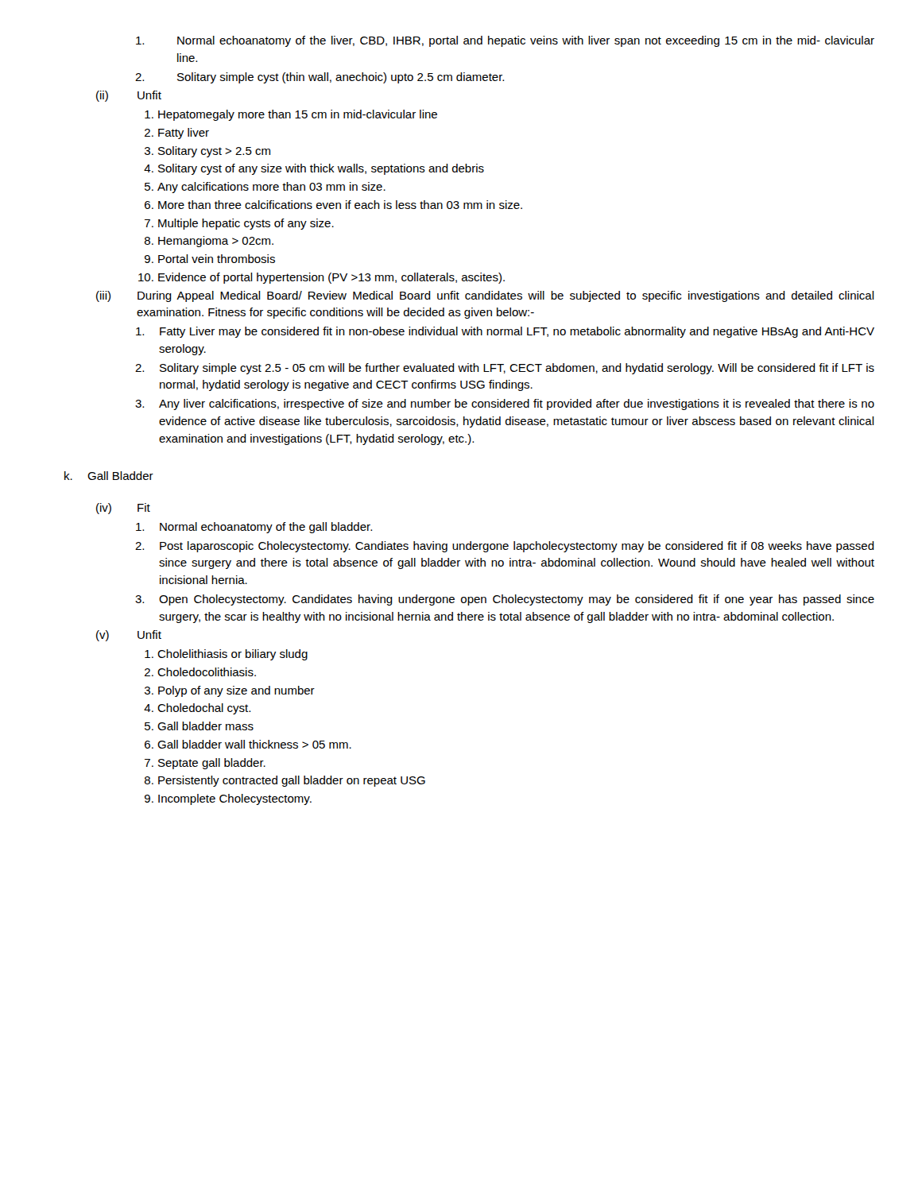1. Normal echoanatomy of the liver, CBD, IHBR, portal and hepatic veins with liver span not exceeding 15 cm in the mid- clavicular line.
2. Solitary simple cyst (thin wall, anechoic) upto 2.5 cm diameter.
(ii) Unfit
Hepatomegaly more than 15 cm in mid-clavicular line
Fatty liver
Solitary cyst > 2.5 cm
Solitary cyst of any size with thick walls, septations and debris
Any calcifications more than 03 mm in size.
More than three calcifications even if each is less than 03 mm in size.
Multiple hepatic cysts of any size.
Hemangioma > 02cm.
Portal vein thrombosis
Evidence of portal hypertension (PV >13 mm, collaterals, ascites).
(iii) During Appeal Medical Board/ Review Medical Board unfit candidates will be subjected to specific investigations and detailed clinical examination. Fitness for specific conditions will be decided as given below:-
1. Fatty Liver may be considered fit in non-obese individual with normal LFT, no metabolic abnormality and negative HBsAg and Anti-HCV serology.
2. Solitary simple cyst 2.5 - 05 cm will be further evaluated with LFT, CECT abdomen, and hydatid serology. Will be considered fit if LFT is normal, hydatid serology is negative and CECT confirms USG findings.
3. Any liver calcifications, irrespective of size and number be considered fit provided after due investigations it is revealed that there is no evidence of active disease like tuberculosis, sarcoidosis, hydatid disease, metastatic tumour or liver abscess based on relevant clinical examination and investigations (LFT, hydatid serology, etc.).
k. Gall Bladder
(iv) Fit
1. Normal echoanatomy of the gall bladder.
2. Post laparoscopic Cholecystectomy. Candiates having undergone lapcholecystectomy may be considered fit if 08 weeks have passed since surgery and there is total absence of gall bladder with no intra- abdominal collection. Wound should have healed well without incisional hernia.
3. Open Cholecystectomy. Candidates having undergone open Cholecystectomy may be considered fit if one year has passed since surgery, the scar is healthy with no incisional hernia and there is total absence of gall bladder with no intra- abdominal collection.
(v) Unfit
Cholelithiasis or biliary sludg
Choledocolithiasis.
Polyp of any size and number
Choledochal cyst.
Gall bladder mass
Gall bladder wall thickness > 05 mm.
Septate gall bladder.
Persistently contracted gall bladder on repeat USG
Incomplete Cholecystectomy.